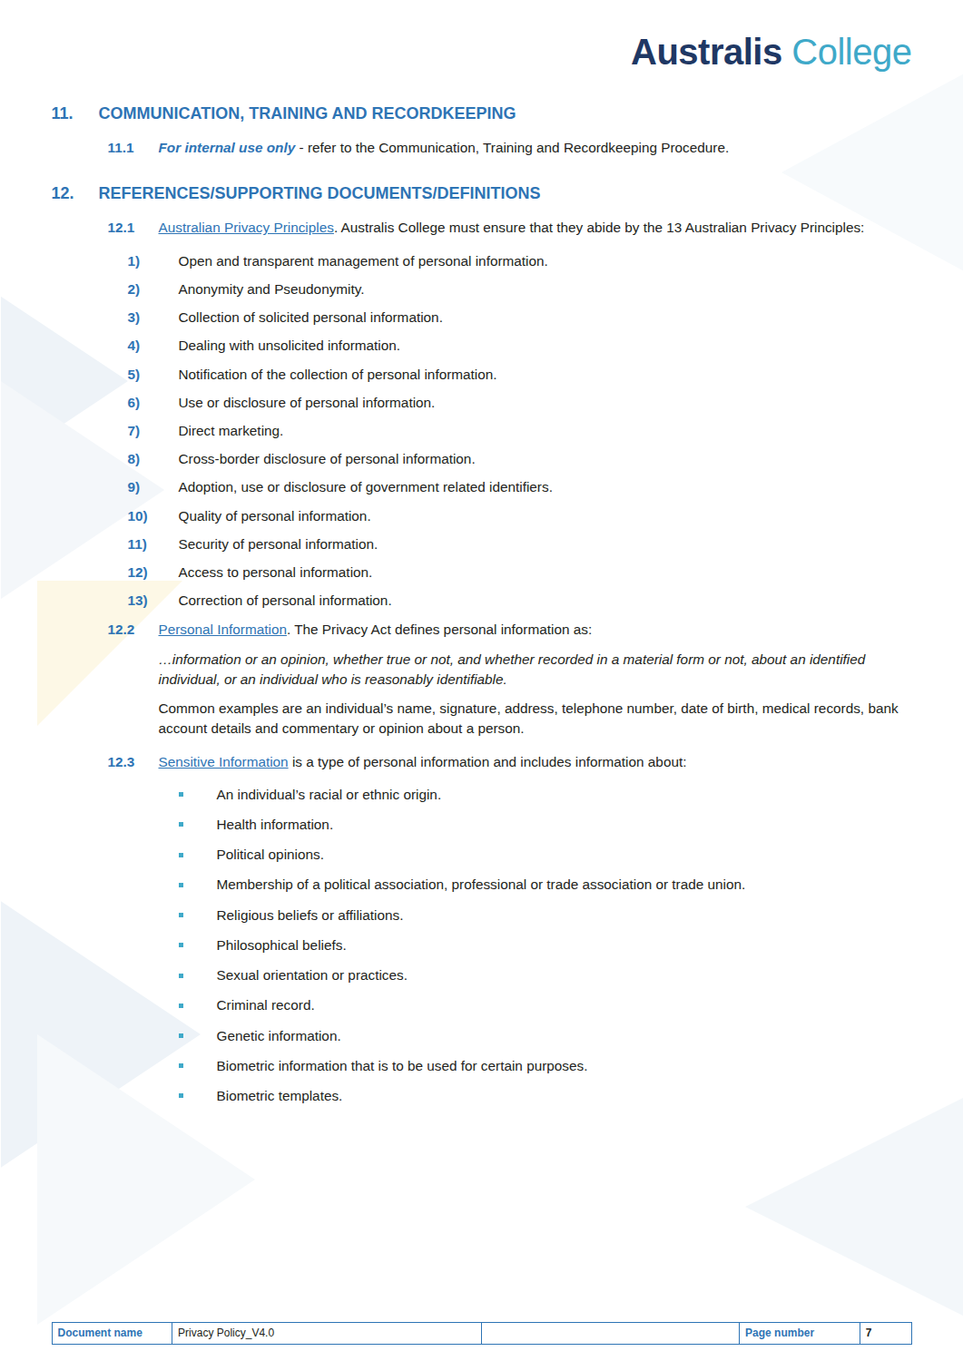Australis College
11. COMMUNICATION, TRAINING AND RECORDKEEPING
11.1
For internal use only - refer to the Communication, Training and Recordkeeping Procedure.
12. REFERENCES/SUPPORTING DOCUMENTS/DEFINITIONS
12.1
Australian Privacy Principles. Australis College must ensure that they abide by the 13 Australian Privacy Principles:
1) Open and transparent management of personal information.
2) Anonymity and Pseudonymity.
3) Collection of solicited personal information.
4) Dealing with unsolicited information.
5) Notification of the collection of personal information.
6) Use or disclosure of personal information.
7) Direct marketing.
8) Cross-border disclosure of personal information.
9) Adoption, use or disclosure of government related identifiers.
10) Quality of personal information.
11) Security of personal information.
12) Access to personal information.
13) Correction of personal information.
12.2
Personal Information. The Privacy Act defines personal information as:
…information or an opinion, whether true or not, and whether recorded in a material form or not, about an identified individual, or an individual who is reasonably identifiable.
Common examples are an individual’s name, signature, address, telephone number, date of birth, medical records, bank account details and commentary or opinion about a person.
12.3
Sensitive Information is a type of personal information and includes information about:
An individual’s racial or ethnic origin.
Health information.
Political opinions.
Membership of a political association, professional or trade association or trade union.
Religious beliefs or affiliations.
Philosophical beliefs.
Sexual orientation or practices.
Criminal record.
Genetic information.
Biometric information that is to be used for certain purposes.
Biometric templates.
| Document name | Privacy Policy_V4.0 | | Page number | 7 |